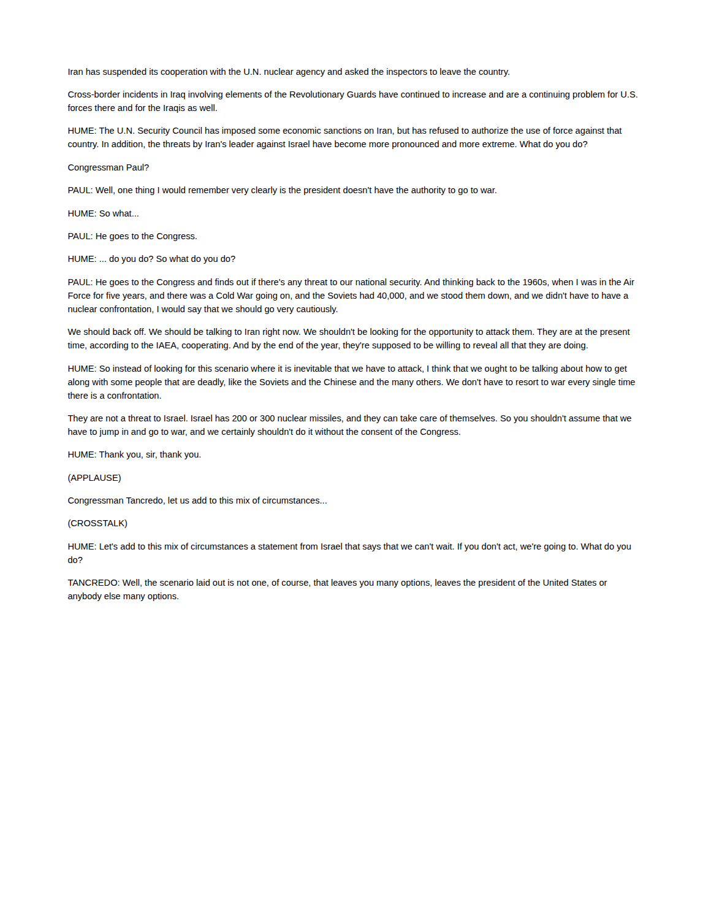Iran has suspended its cooperation with the U.N. nuclear agency and asked the inspectors to leave the country.
Cross-border incidents in Iraq involving elements of the Revolutionary Guards have continued to increase and are a continuing problem for U.S. forces there and for the Iraqis as well.
HUME: The U.N. Security Council has imposed some economic sanctions on Iran, but has refused to authorize the use of force against that country. In addition, the threats by Iran's leader against Israel have become more pronounced and more extreme. What do you do?
Congressman Paul?
PAUL: Well, one thing I would remember very clearly is the president doesn't have the authority to go to war.
HUME: So what...
PAUL: He goes to the Congress.
HUME: ... do you do? So what do you do?
PAUL: He goes to the Congress and finds out if there's any threat to our national security. And thinking back to the 1960s, when I was in the Air Force for five years, and there was a Cold War going on, and the Soviets had 40,000, and we stood them down, and we didn't have to have a nuclear confrontation, I would say that we should go very cautiously.
We should back off. We should be talking to Iran right now. We shouldn't be looking for the opportunity to attack them. They are at the present time, according to the IAEA, cooperating. And by the end of the year, they're supposed to be willing to reveal all that they are doing.
HUME: So instead of looking for this scenario where it is inevitable that we have to attack, I think that we ought to be talking about how to get along with some people that are deadly, like the Soviets and the Chinese and the many others. We don't have to resort to war every single time there is a confrontation.
They are not a threat to Israel. Israel has 200 or 300 nuclear missiles, and they can take care of themselves. So you shouldn't assume that we have to jump in and go to war, and we certainly shouldn't do it without the consent of the Congress.
HUME: Thank you, sir, thank you.
(APPLAUSE)
Congressman Tancredo, let us add to this mix of circumstances...
(CROSSTALK)
HUME: Let's add to this mix of circumstances a statement from Israel that says that we can't wait. If you don't act, we're going to. What do you do?
TANCREDO: Well, the scenario laid out is not one, of course, that leaves you many options, leaves the president of the United States or anybody else many options.